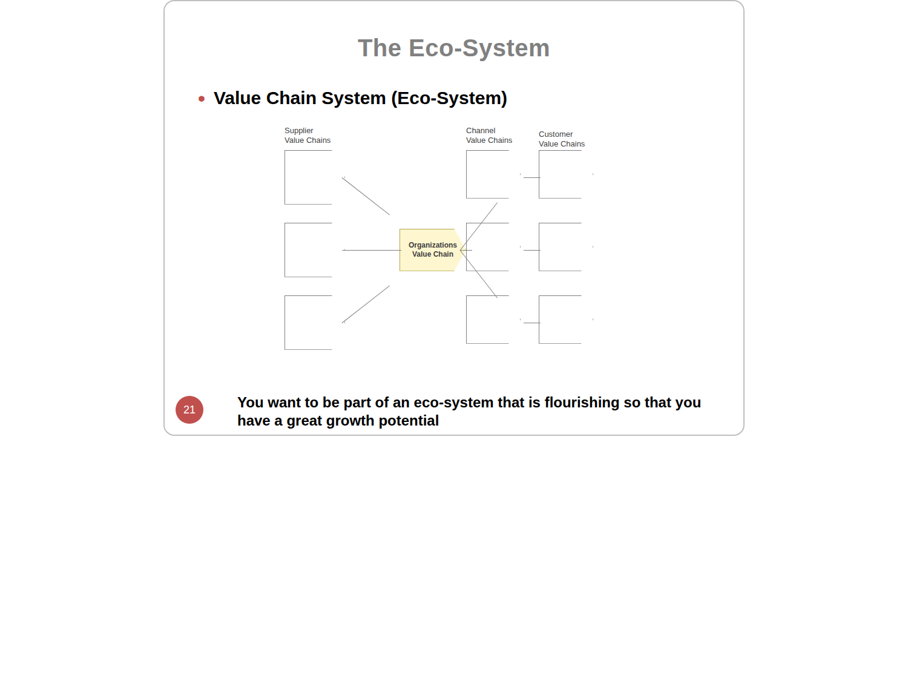The Eco-System
Value Chain System (Eco-System)
Supplier
Value Chains
Channel
Value Chains
Customer
Value Chains
Organizations
Value Chain
You want to be part of an eco-system that is flourishing so that you have a great growth potential
21